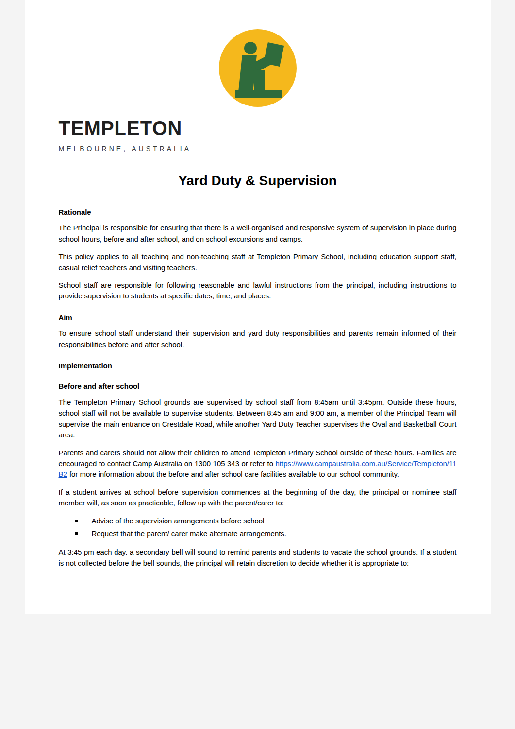TEMPLETON
MELBOURNE, AUSTRALIA
Yard Duty & Supervision
Rationale
The Principal is responsible for ensuring that there is a well-organised and responsive system of supervision in place during school hours, before and after school, and on school excursions and camps.
This policy applies to all teaching and non-teaching staff at Templeton Primary School, including education support staff, casual relief teachers and visiting teachers.
School staff are responsible for following reasonable and lawful instructions from the principal, including instructions to provide supervision to students at specific dates, time, and places.
Aim
To ensure school staff understand their supervision and yard duty responsibilities and parents remain informed of their responsibilities before and after school.
Implementation
Before and after school
The Templeton Primary School grounds are supervised by school staff from 8:45am until 3:45pm. Outside these hours, school staff will not be available to supervise students. Between 8:45 am and 9:00 am, a member of the Principal Team will supervise the main entrance on Crestdale Road, while another Yard Duty Teacher supervises the Oval and Basketball Court area.
Parents and carers should not allow their children to attend Templeton Primary School outside of these hours. Families are encouraged to contact Camp Australia on 1300 105 343 or refer to https://www.campaustralia.com.au/Service/Templeton/11B2 for more information about the before and after school care facilities available to our school community.
If a student arrives at school before supervision commences at the beginning of the day, the principal or nominee staff member will, as soon as practicable, follow up with the parent/carer to:
Advise of the supervision arrangements before school
Request that the parent/ carer make alternate arrangements.
At 3:45 pm each day, a secondary bell will sound to remind parents and students to vacate the school grounds. If a student is not collected before the bell sounds, the principal will retain discretion to decide whether it is appropriate to: